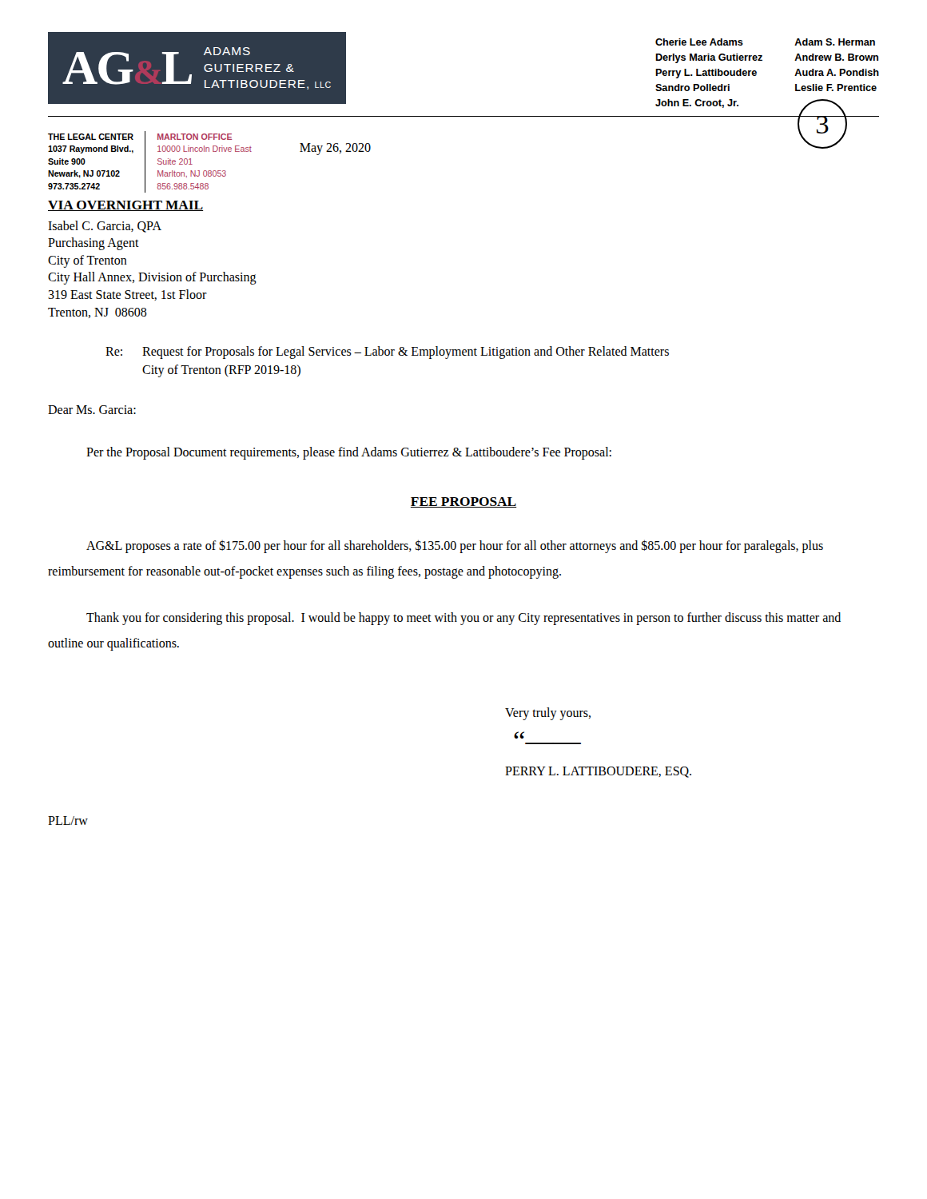AG&L
Adams
Gutierrez &
Lattiboudere, LLC
Cherie Lee Adams
Derlys Maria Gutierrez
Perry L. Lattiboudere
Sandro Polledri
John E. Croot, Jr.
Adam S. Herman
Andrew B. Brown
Audra A. Pondish
Leslie F. Prentice
THE LEGAL CENTER
1037 Raymond Blvd.,
Suite 900
Newark, NJ 07102
973.735.2742
MARLTON OFFICE
10000 Lincoln Drive East
Suite 201
Marlton, NJ 08053
856.988.5488
May 26, 2020
3
VIA OVERNIGHT MAIL
Isabel C. Garcia, QPA
Purchasing Agent
City of Trenton
City Hall Annex, Division of Purchasing
319 East State Street, 1st Floor
Trenton, NJ 08608
Re:
Request for Proposals for Legal Services – Labor & Employment Litigation and Other Related Matters
City of Trenton (RFP 2019-18)
Dear Ms. Garcia:
Per the Proposal Document requirements, please find Adams Gutierrez & Lattiboudere’s Fee Proposal:
FEE PROPOSAL
AG&L proposes a rate of $175.00 per hour for all shareholders, $135.00 per hour for all other attorneys and $85.00 per hour for paralegals, plus reimbursement for reasonable out-of-pocket expenses such as filing fees, postage and photocopying.
Thank you for considering this proposal. I would be happy to meet with you or any City representatives in person to further discuss this matter and outline our qualifications.
Very truly yours,
“——
PERRY L. LATTIBOUDERE, ESQ.
PLL/rw